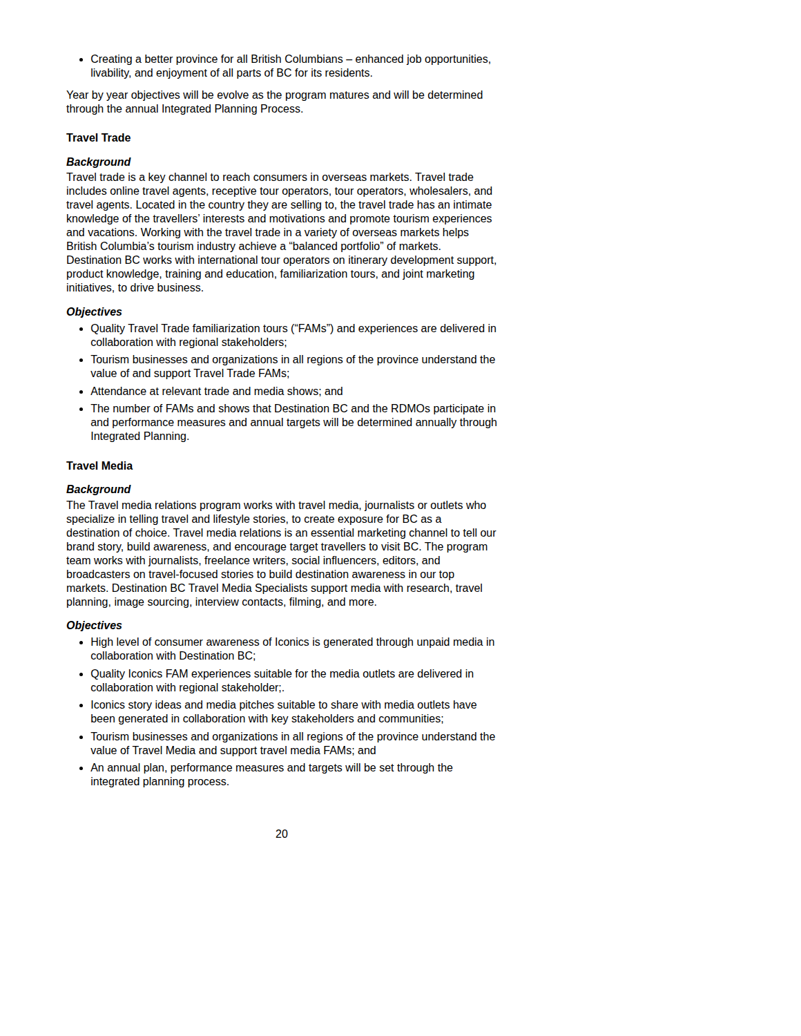Creating a better province for all British Columbians – enhanced job opportunities, livability, and enjoyment of all parts of BC for its residents.
Year by year objectives will be evolve as the program matures and will be determined through the annual Integrated Planning Process.
Travel Trade
Background
Travel trade is a key channel to reach consumers in overseas markets. Travel trade includes online travel agents, receptive tour operators, tour operators, wholesalers, and travel agents. Located in the country they are selling to, the travel trade has an intimate knowledge of the travellers’ interests and motivations and promote tourism experiences and vacations. Working with the travel trade in a variety of overseas markets helps British Columbia’s tourism industry achieve a “balanced portfolio” of markets. Destination BC works with international tour operators on itinerary development support, product knowledge, training and education, familiarization tours, and joint marketing initiatives, to drive business.
Objectives
Quality Travel Trade familiarization tours (“FAMs”) and experiences are delivered in collaboration with regional stakeholders;
Tourism businesses and organizations in all regions of the province understand the value of and support Travel Trade FAMs;
Attendance at relevant trade and media shows; and
The number of FAMs and shows that Destination BC and the RDMOs participate in and performance measures and annual targets will be determined annually through Integrated Planning.
Travel Media
Background
The Travel media relations program works with travel media, journalists or outlets who specialize in telling travel and lifestyle stories, to create exposure for BC as a destination of choice. Travel media relations is an essential marketing channel to tell our brand story, build awareness, and encourage target travellers to visit BC. The program team works with journalists, freelance writers, social influencers, editors, and broadcasters on travel-focused stories to build destination awareness in our top markets. Destination BC Travel Media Specialists support media with research, travel planning, image sourcing, interview contacts, filming, and more.
Objectives
High level of consumer awareness of Iconics is generated through unpaid media in collaboration with Destination BC;
Quality Iconics FAM experiences suitable for the media outlets are delivered in collaboration with regional stakeholder;.
Iconics story ideas and media pitches suitable to share with media outlets have been generated in collaboration with key stakeholders and communities;
Tourism businesses and organizations in all regions of the province understand the value of Travel Media and support travel media FAMs; and
An annual plan, performance measures and targets will be set through the integrated planning process.
20